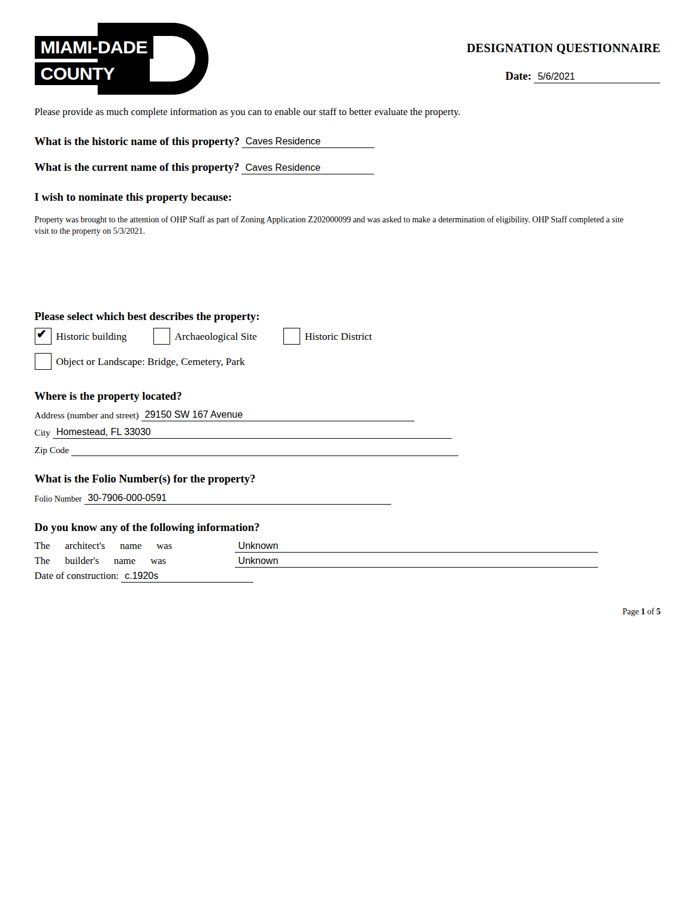MIAMI-DADE
COUNTY
DESIGNATION QUESTIONNAIRE
Date: 5/6/2021
Please provide as much complete information as you can to enable our staff to better evaluate the property.
What is the historic name of this property? Caves Residence
What is the current name of this property? Caves Residence
I wish to nominate this property because:
Property was brought to the attention of OHP Staff as part of Zoning Application Z202000099 and was asked to make a determination of eligibility. OHP Staff completed a site visit to the property on 5/3/2021.
Please select which best describes the property:
Historic building Archaeological Site Historic District
Object or Landscape: Bridge, Cemetery, Park
Where is the property located?
Address (number and street) 29150 SW 167 Avenue
City Homestead, FL 33030
Zip Code
What is the Folio Number(s) for the property?
Folio Number 30-7906-000-0591
Do you know any of the following information?
The architect's name was Unknown
The builder's name was Unknown
Date of construction: c.1920s
Page 1 of 5